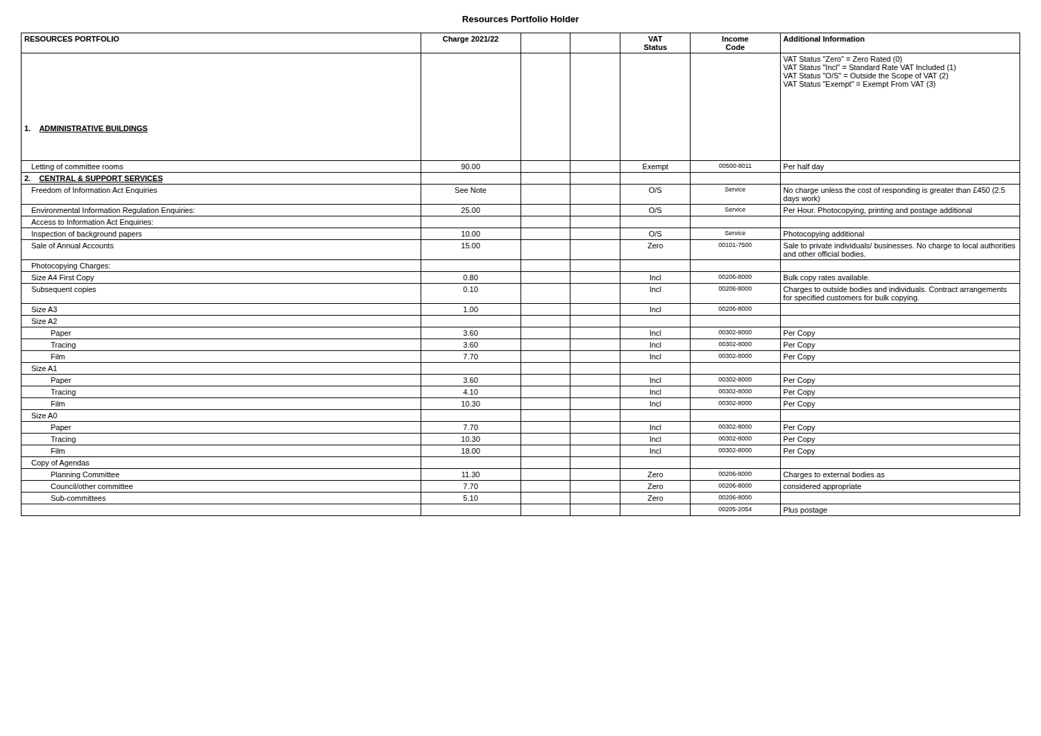Resources Portfolio Holder
| RESOURCES PORTFOLIO | Charge 2021/22 | | | VAT Status | Income Code | Additional Information |
| --- | --- | --- | --- | --- | --- | --- |
| 1. ADMINISTRATIVE BUILDINGS | | | | | | VAT Status "Zero" = Zero Rated (0) VAT Status "Incl" = Standard Rate VAT Included (1) VAT Status "O/S" = Outside the Scope of VAT (2) VAT Status "Exempt" = Exempt From VAT (3) |
| Letting of committee rooms | 90.00 | | | Exempt | 00500-8011 | Per half day |
| 2. CENTRAL & SUPPORT SERVICES | | | | | | |
| Freedom of Information Act Enquiries | See Note | | | O/S | Service | No charge unless the cost of responding is greater than £450 (2.5 days work) |
| Environmental Information Regulation Enquiries: | 25.00 | | | O/S | Service | Per Hour. Photocopying, printing and postage additional |
| Access to Information Act Enquiries: | | | | | | |
| Inspection of background papers | 10.00 | | | O/S | Service | Photocopying additional |
| Sale of Annual Accounts | 15.00 | | | Zero | 00101-7500 | Sale to private individuals/ businesses. No charge to local authorities and other official bodies. |
| Photocopying Charges: | | | | | | |
| Size A4 First Copy | 0.80 | | | Incl | 00206-8000 | Bulk copy rates available. |
| Subsequent copies | 0.10 | | | Incl | 00206-8000 | Charges to outside bodies and individuals. Contract arrangements for specified customers for bulk copying. |
| Size A3 | 1.00 | | | Incl | 00206-8000 | |
| Size A2 | | | | | | |
| Paper | 3.60 | | | Incl | 00302-8000 | Per Copy |
| Tracing | 3.60 | | | Incl | 00302-8000 | Per Copy |
| Film | 7.70 | | | Incl | 00302-8000 | Per Copy |
| Size A1 | | | | | | |
| Paper | 3.60 | | | Incl | 00302-8000 | Per Copy |
| Tracing | 4.10 | | | Incl | 00302-8000 | Per Copy |
| Film | 10.30 | | | Incl | 00302-8000 | Per Copy |
| Size A0 | | | | | | |
| Paper | 7.70 | | | Incl | 00302-8000 | Per Copy |
| Tracing | 10.30 | | | Incl | 00302-8000 | Per Copy |
| Film | 18.00 | | | Incl | 00302-8000 | Per Copy |
| Copy of Agendas | | | | | | |
| Planning Committee | 11.30 | | | Zero | 00206-8000 | Charges to external bodies as |
| Council/other committee | 7.70 | | | Zero | 00206-8000 | considered appropriate |
| Sub-committees | 5.10 | | | Zero | 00206-8000 | |
| | | | | | 00205-2054 | Plus postage |